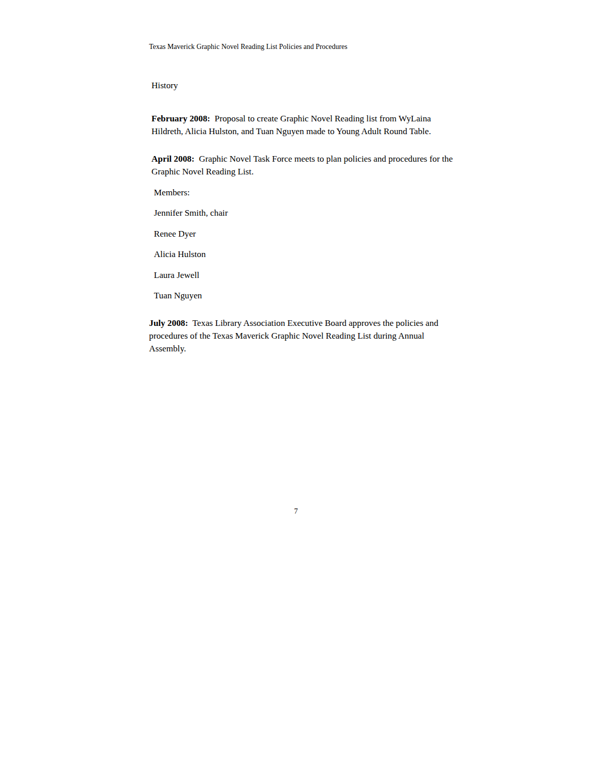Texas Maverick Graphic Novel Reading List Policies and Procedures
History
February 2008: Proposal to create Graphic Novel Reading list from WyLaina Hildreth, Alicia Hulston, and Tuan Nguyen made to Young Adult Round Table.
April 2008: Graphic Novel Task Force meets to plan policies and procedures for the Graphic Novel Reading List.
Members:
Jennifer Smith, chair
Renee Dyer
Alicia Hulston
Laura Jewell
Tuan Nguyen
July 2008: Texas Library Association Executive Board approves the policies and procedures of the Texas Maverick Graphic Novel Reading List during Annual Assembly.
7